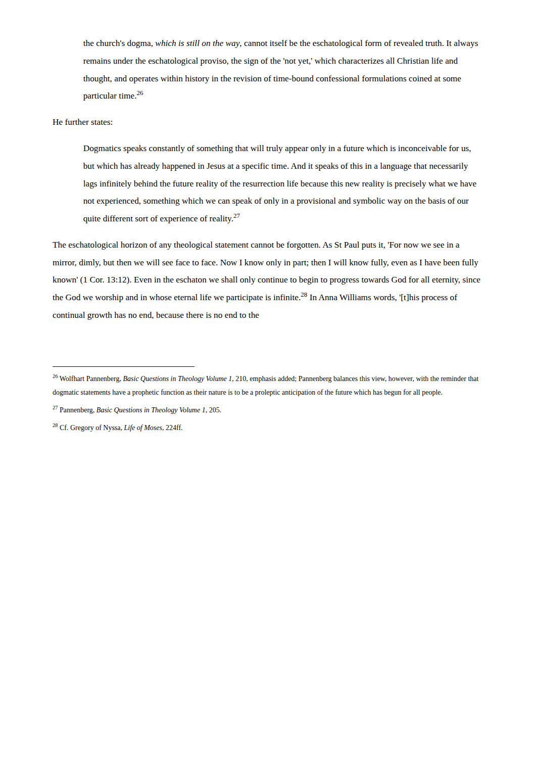the church's dogma, which is still on the way, cannot itself be the eschatological form of revealed truth. It always remains under the eschatological proviso, the sign of the 'not yet,' which characterizes all Christian life and thought, and operates within history in the revision of time-bound confessional formulations coined at some particular time.26
He further states:
Dogmatics speaks constantly of something that will truly appear only in a future which is inconceivable for us, but which has already happened in Jesus at a specific time. And it speaks of this in a language that necessarily lags infinitely behind the future reality of the resurrection life because this new reality is precisely what we have not experienced, something which we can speak of only in a provisional and symbolic way on the basis of our quite different sort of experience of reality.27
The eschatological horizon of any theological statement cannot be forgotten. As St Paul puts it, 'For now we see in a mirror, dimly, but then we will see face to face. Now I know only in part; then I will know fully, even as I have been fully known' (1 Cor. 13:12). Even in the eschaton we shall only continue to begin to progress towards God for all eternity, since the God we worship and in whose eternal life we participate is infinite.28 In Anna Williams words, '[t]his process of continual growth has no end, because there is no end to the
26 Wolfhart Pannenberg, Basic Questions in Theology Volume 1, 210, emphasis added; Pannenberg balances this view, however, with the reminder that dogmatic statements have a prophetic function as their nature is to be a proleptic anticipation of the future which has begun for all people.
27 Pannenberg, Basic Questions in Theology Volume 1, 205.
28 Cf. Gregory of Nyssa, Life of Moses, 224ff.